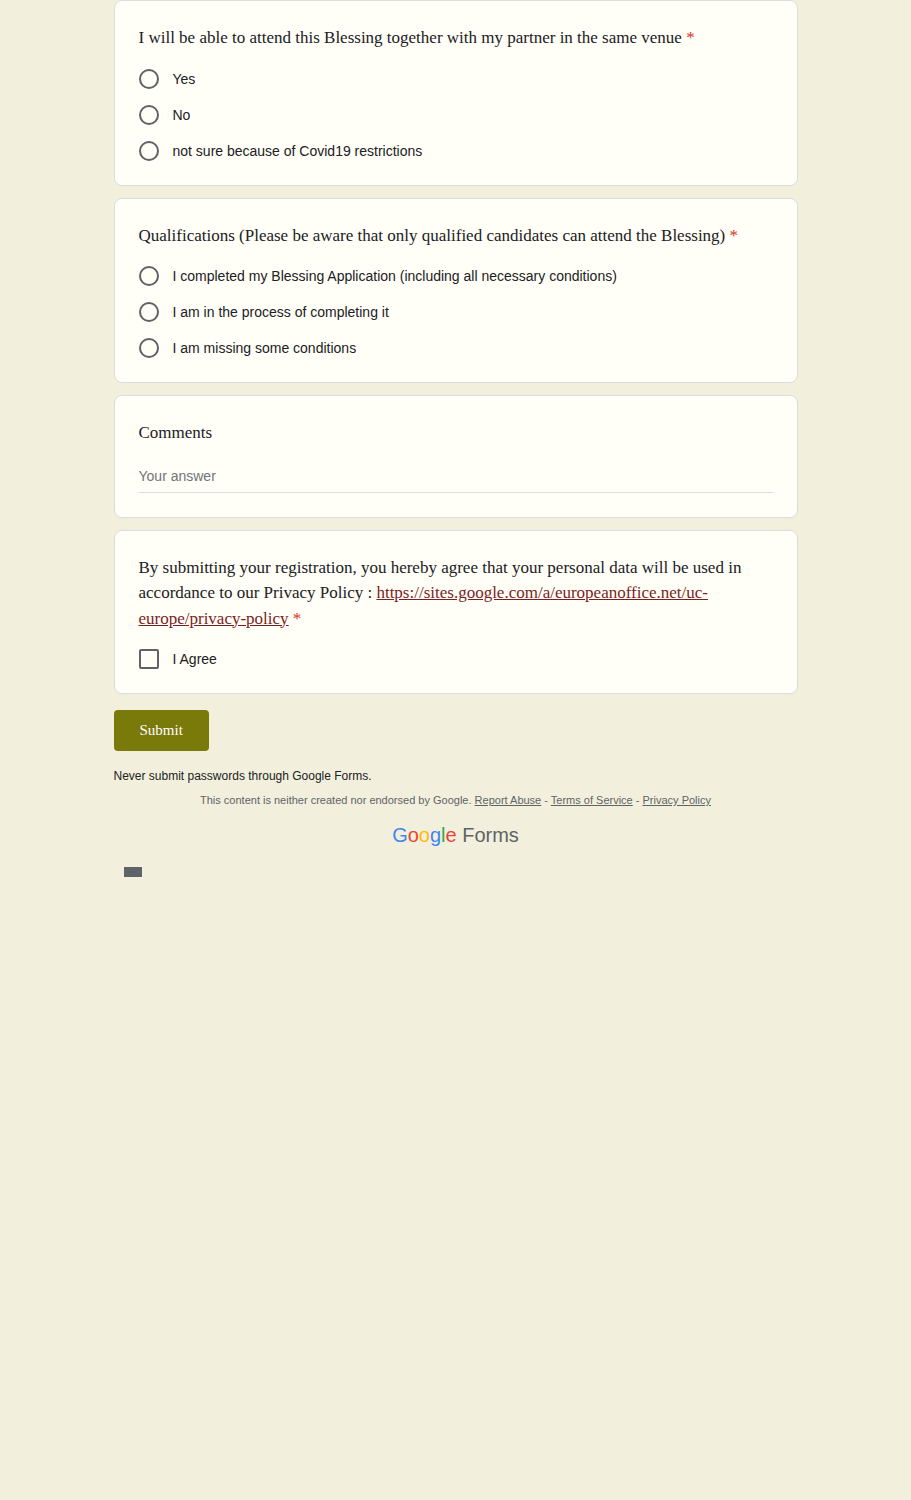I will be able to attend this Blessing together with my partner in the same venue *
Yes
No
not sure because of Covid19 restrictions
Qualifications (Please be aware that only qualified candidates can attend the Blessing) *
I completed my Blessing Application (including all necessary conditions)
I am in the process of completing it
I am missing some conditions
Comments
By submitting your registration, you hereby agree that your personal data will be used in accordance to our Privacy Policy : https://sites.google.com/a/europeanoffice.net/uc-europe/privacy-policy *
I Agree
Submit
Never submit passwords through Google Forms.
This content is neither created nor endorsed by Google. Report Abuse - Terms of Service - Privacy Policy
Google Forms